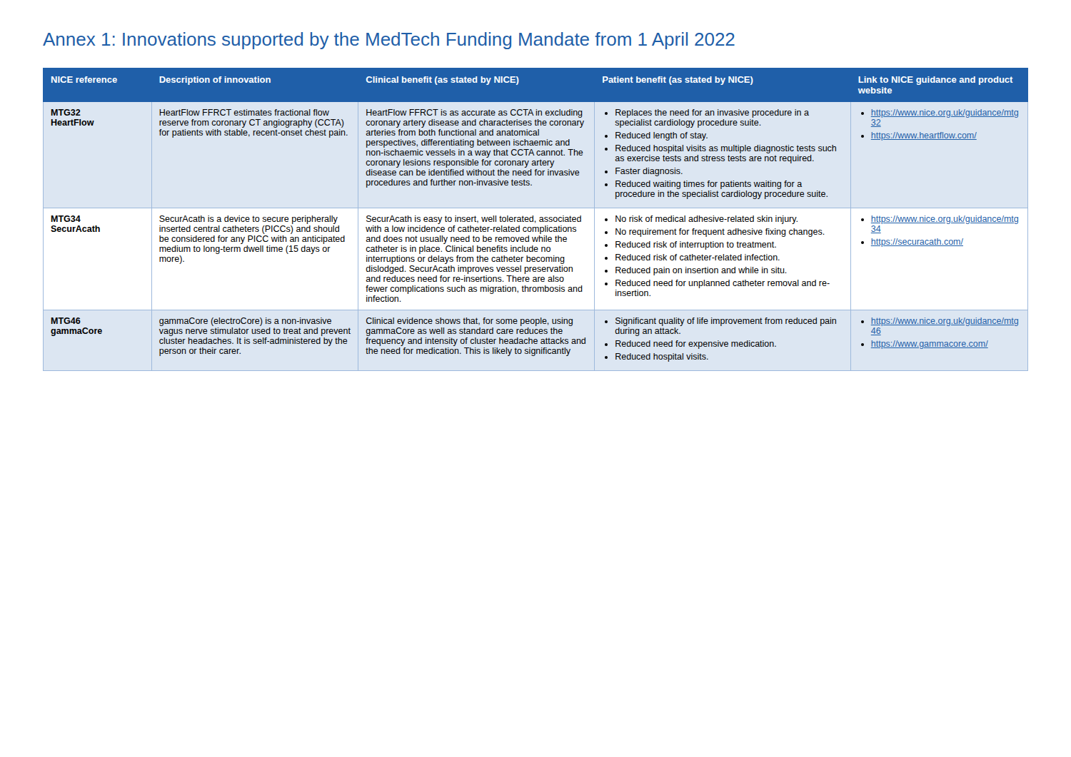Annex 1: Innovations supported by the MedTech Funding Mandate from 1 April 2022
| NICE reference | Description of innovation | Clinical benefit (as stated by NICE) | Patient benefit (as stated by NICE) | Link to NICE guidance and product website |
| --- | --- | --- | --- | --- |
| MTG32 HeartFlow | HeartFlow FFRCT estimates fractional flow reserve from coronary CT angiography (CCTA) for patients with stable, recent-onset chest pain. | HeartFlow FFRCT is as accurate as CCTA in excluding coronary artery disease and characterises the coronary arteries from both functional and anatomical perspectives, differentiating between ischaemic and non-ischaemic vessels in a way that CCTA cannot. The coronary lesions responsible for coronary artery disease can be identified without the need for invasive procedures and further non-invasive tests. | Replaces the need for an invasive procedure in a specialist cardiology procedure suite. Reduced length of stay. Reduced hospital visits as multiple diagnostic tests such as exercise tests and stress tests are not required. Faster diagnosis. Reduced waiting times for patients waiting for a procedure in the specialist cardiology procedure suite. | https://www.nice.org.uk/guidance/mtg32 https://www.heartflow.com/ |
| MTG34 SecurAcath | SecurAcath is a device to secure peripherally inserted central catheters (PICCs) and should be considered for any PICC with an anticipated medium to long-term dwell time (15 days or more). | SecurAcath is easy to insert, well tolerated, associated with a low incidence of catheter-related complications and does not usually need to be removed while the catheter is in place. Clinical benefits include no interruptions or delays from the catheter becoming dislodged. SecurAcath improves vessel preservation and reduces need for re-insertions. There are also fewer complications such as migration, thrombosis and infection. | No risk of medical adhesive-related skin injury. No requirement for frequent adhesive fixing changes. Reduced risk of interruption to treatment. Reduced risk of catheter-related infection. Reduced pain on insertion and while in situ. Reduced need for unplanned catheter removal and re-insertion. | https://www.nice.org.uk/guidance/mtg34 https://securacath.com/ |
| MTG46 gammaCore | gammaCore (electroCore) is a non-invasive vagus nerve stimulator used to treat and prevent cluster headaches. It is self-administered by the person or their carer. | Clinical evidence shows that, for some people, using gammaCore as well as standard care reduces the frequency and intensity of cluster headache attacks and the need for medication. This is likely to significantly | Significant quality of life improvement from reduced pain during an attack. Reduced need for expensive medication. Reduced hospital visits. | https://www.nice.org.uk/guidance/mtg46 https://www.gammacore.com/ |